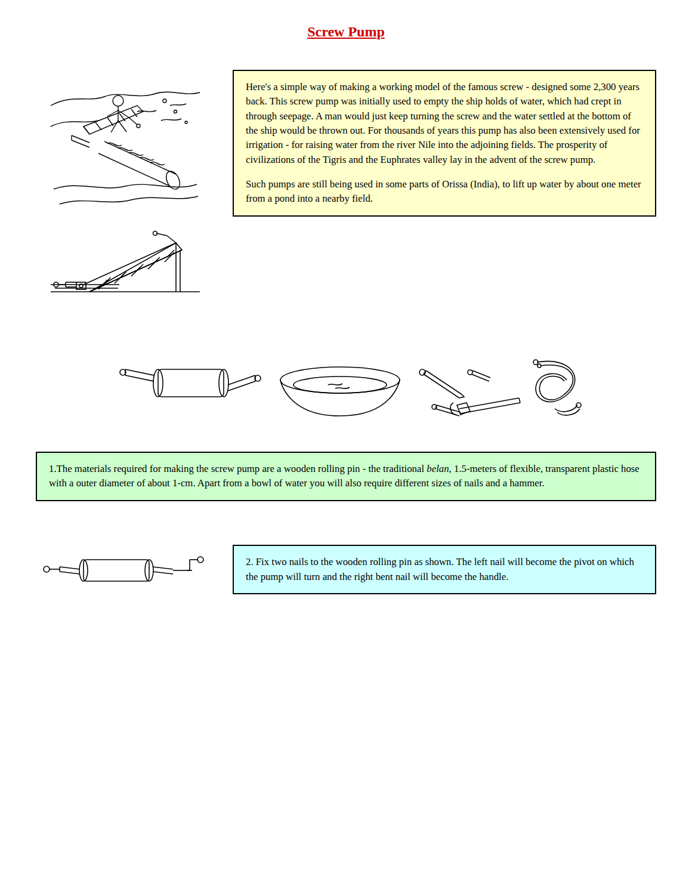Screw Pump
Here's a simple way of making a working model of the famous screw - designed some 2,300 years back. This screw pump was initially used to empty the ship holds of water, which had crept in through seepage. A man would just keep turning the screw and the water settled at the bottom of the ship would be thrown out. For thousands of years this pump has also been extensively used for irrigation - for raising water from the river Nile into the adjoining fields. The prosperity of civilizations of the Tigris and the Euphrates valley lay in the advent of the screw pump.
Such pumps are still being used in some parts of Orissa (India), to lift up water by about one meter from a pond into a nearby field.
1.The materials required for making the screw pump are a wooden rolling pin - the traditional belan, 1.5-meters of flexible, transparent plastic hose with a outer diameter of about 1-cm. Apart from a bowl of water you will also require different sizes of nails and a hammer.
2. Fix two nails to the wooden rolling pin as shown. The left nail will become the pivot on which the pump will turn and the right bent nail will become the handle.